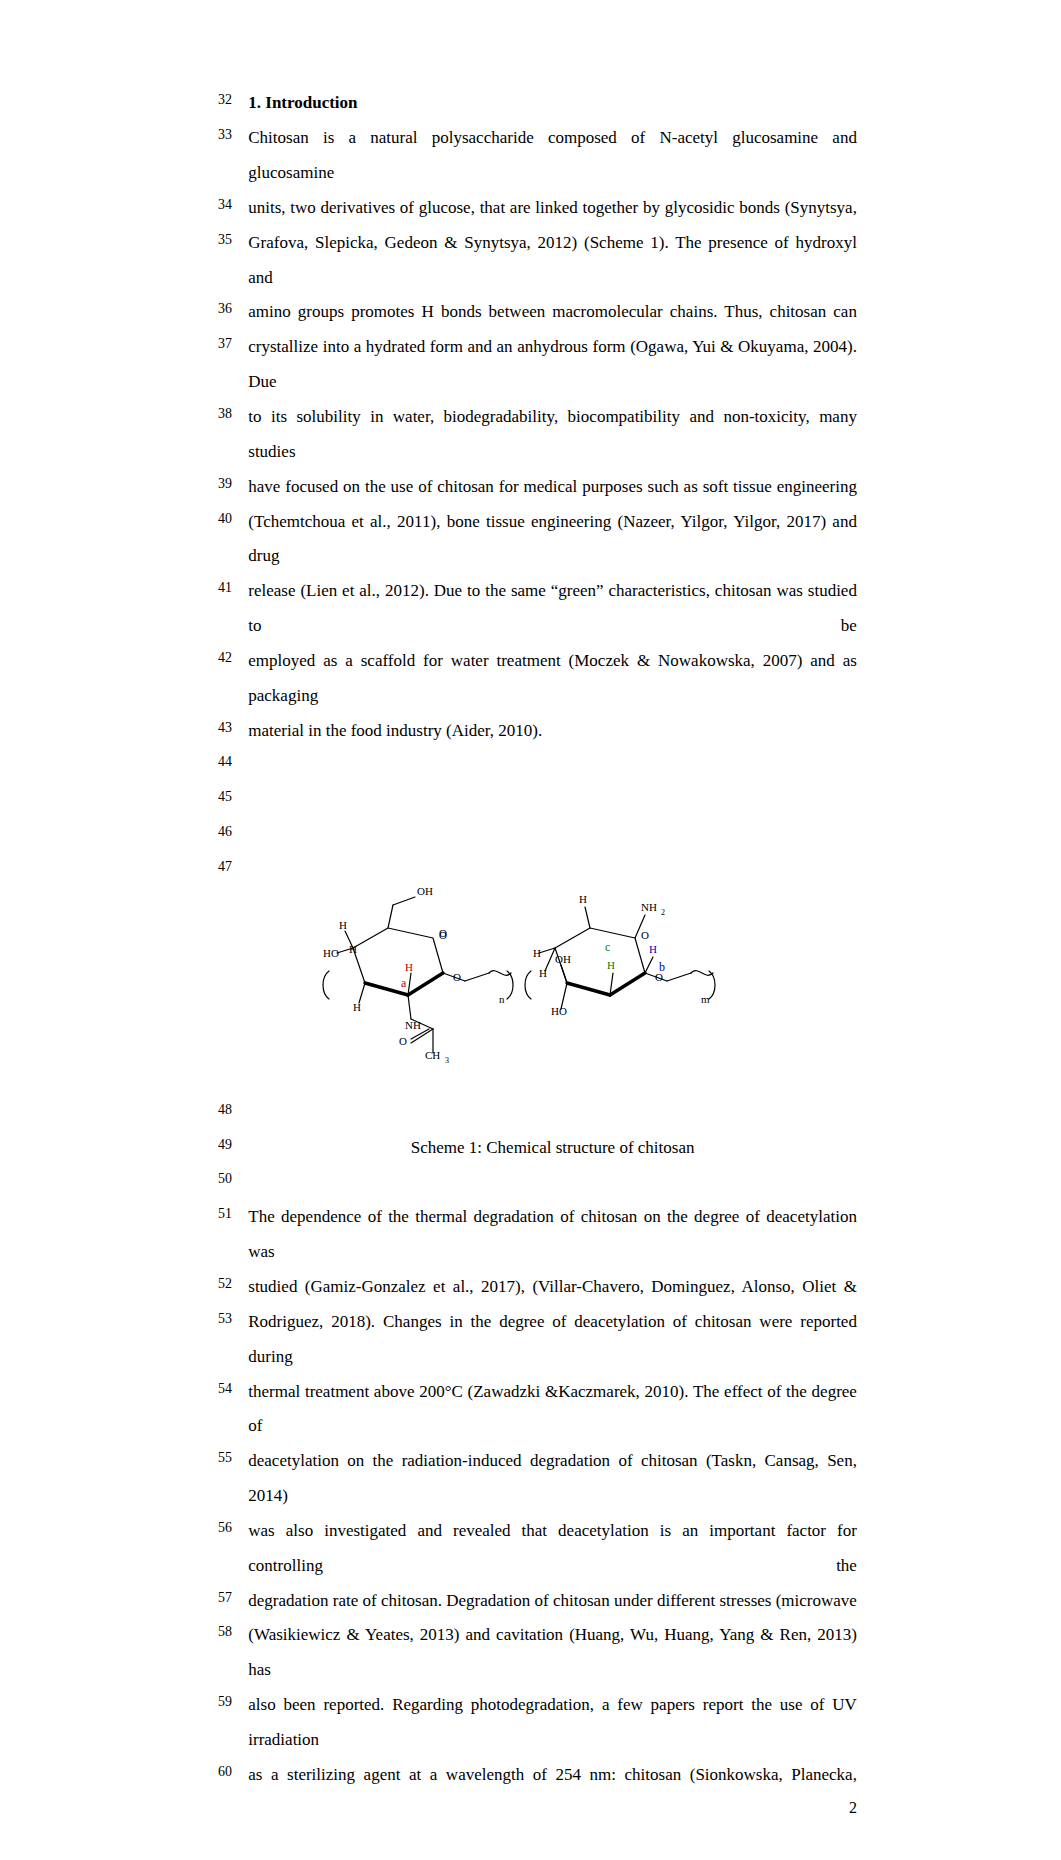1. Introduction
Chitosan is a natural polysaccharide composed of N-acetyl glucosamine and glucosamine
units, two derivatives of glucose, that are linked together by glycosidic bonds (Synytsya,
Grafova, Slepicka, Gedeon & Synytsya, 2012) (Scheme 1). The presence of hydroxyl and
amino groups promotes H bonds between macromolecular chains. Thus, chitosan can
crystallize into a hydrated form and an anhydrous form (Ogawa, Yui & Okuyama, 2004). Due
to its solubility in water, biodegradability, biocompatibility and non-toxicity, many studies
have focused on the use of chitosan for medical purposes such as soft tissue engineering
(Tchemtchoua et al., 2011), bone tissue engineering (Nazeer, Yilgor, Yilgor, 2017) and drug
release (Lien et al., 2012). Due to the same “green” characteristics, chitosan was studied to be
employed as a scaffold for water treatment (Moczek & Nowakowska, 2007) and as packaging
material in the food industry (Aider, 2010).
OH HO H H H O O NH CH 3 O O n H a NH 2 H H H OH HO O O m H b H c
Scheme 1: Chemical structure of chitosan
The dependence of the thermal degradation of chitosan on the degree of deacetylation was
studied (Gamiz-Gonzalez et al., 2017), (Villar-Chavero, Dominguez, Alonso, Oliet &
Rodriguez, 2018). Changes in the degree of deacetylation of chitosan were reported during
thermal treatment above 200°C (Zawadzki &Kaczmarek, 2010). The effect of the degree of
deacetylation on the radiation-induced degradation of chitosan (Taskn, Cansag, Sen, 2014)
was also investigated and revealed that deacetylation is an important factor for controlling the
degradation rate of chitosan. Degradation of chitosan under different stresses (microwave
(Wasikiewicz & Yeates, 2013) and cavitation (Huang, Wu, Huang, Yang & Ren, 2013) has
also been reported. Regarding photodegradation, a few papers report the use of UV irradiation
as a sterilizing agent at a wavelength of 254 nm: chitosan (Sionkowska, Planecka,
2